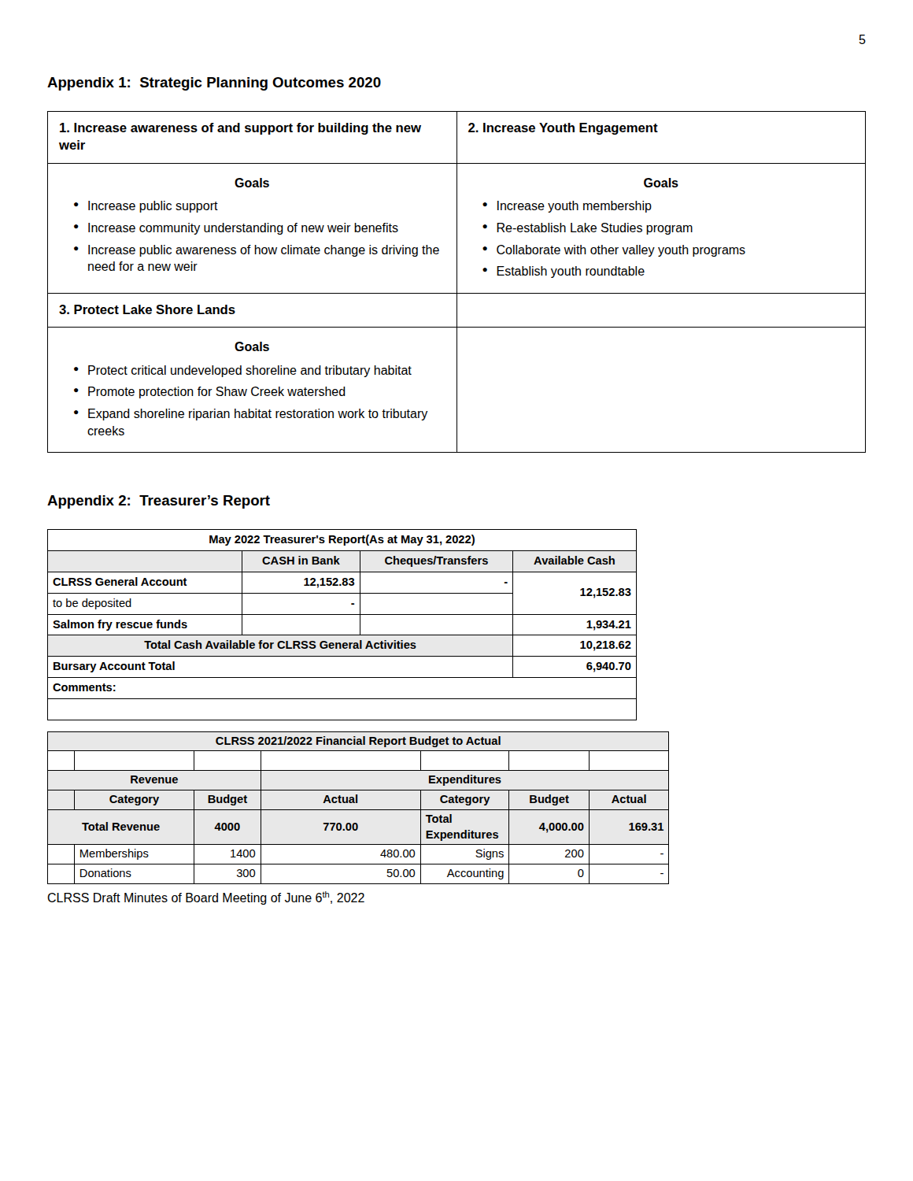5
Appendix 1: Strategic Planning Outcomes 2020
| 1. Increase awareness of and support for building the new weir | 2. Increase Youth Engagement |
| Goals Increase public support Increase community understanding of new weir benefits Increase public awareness of how climate change is driving the need for a new weir | Goals Increase youth membership Re-establish Lake Studies program Collaborate with other valley youth programs Establish youth roundtable |
| 3. Protect Lake Shore Lands | |
| Goals Protect critical undeveloped shoreline and tributary habitat Promote protection for Shaw Creek watershed Expand shoreline riparian habitat restoration work to tributary creeks | |
Appendix 2: Treasurer’s Report
| May 2022 Treasurer's Report(As at May 31, 2022) |
| | CASH in Bank | Cheques/Transfers | Available Cash |
| CLRSS General Account | 12,152.83 | - | 12,152.83 |
| to be deposited | - | |
| Salmon fry rescue funds | | | 1,934.21 |
| Total Cash Available for CLRSS General Activities | 10,218.62 |
| Bursary Account Total | 6,940.70 |
| Comments: |
| CLRSS 2021/2022 Financial Report Budget to Actual |
| Revenue | Expenditures |
| | Category | Budget | Actual | Category | Budget | Actual |
| Total Revenue | 4000 | 770.00 | Total Expenditures | 4,000.00 | 169.31 |
| | Memberships | 1400 | 480.00 | Signs | 200 | - |
| | Donations | 300 | 50.00 | Accounting | 0 | - |
CLRSS Draft Minutes of Board Meeting of June 6th, 2022